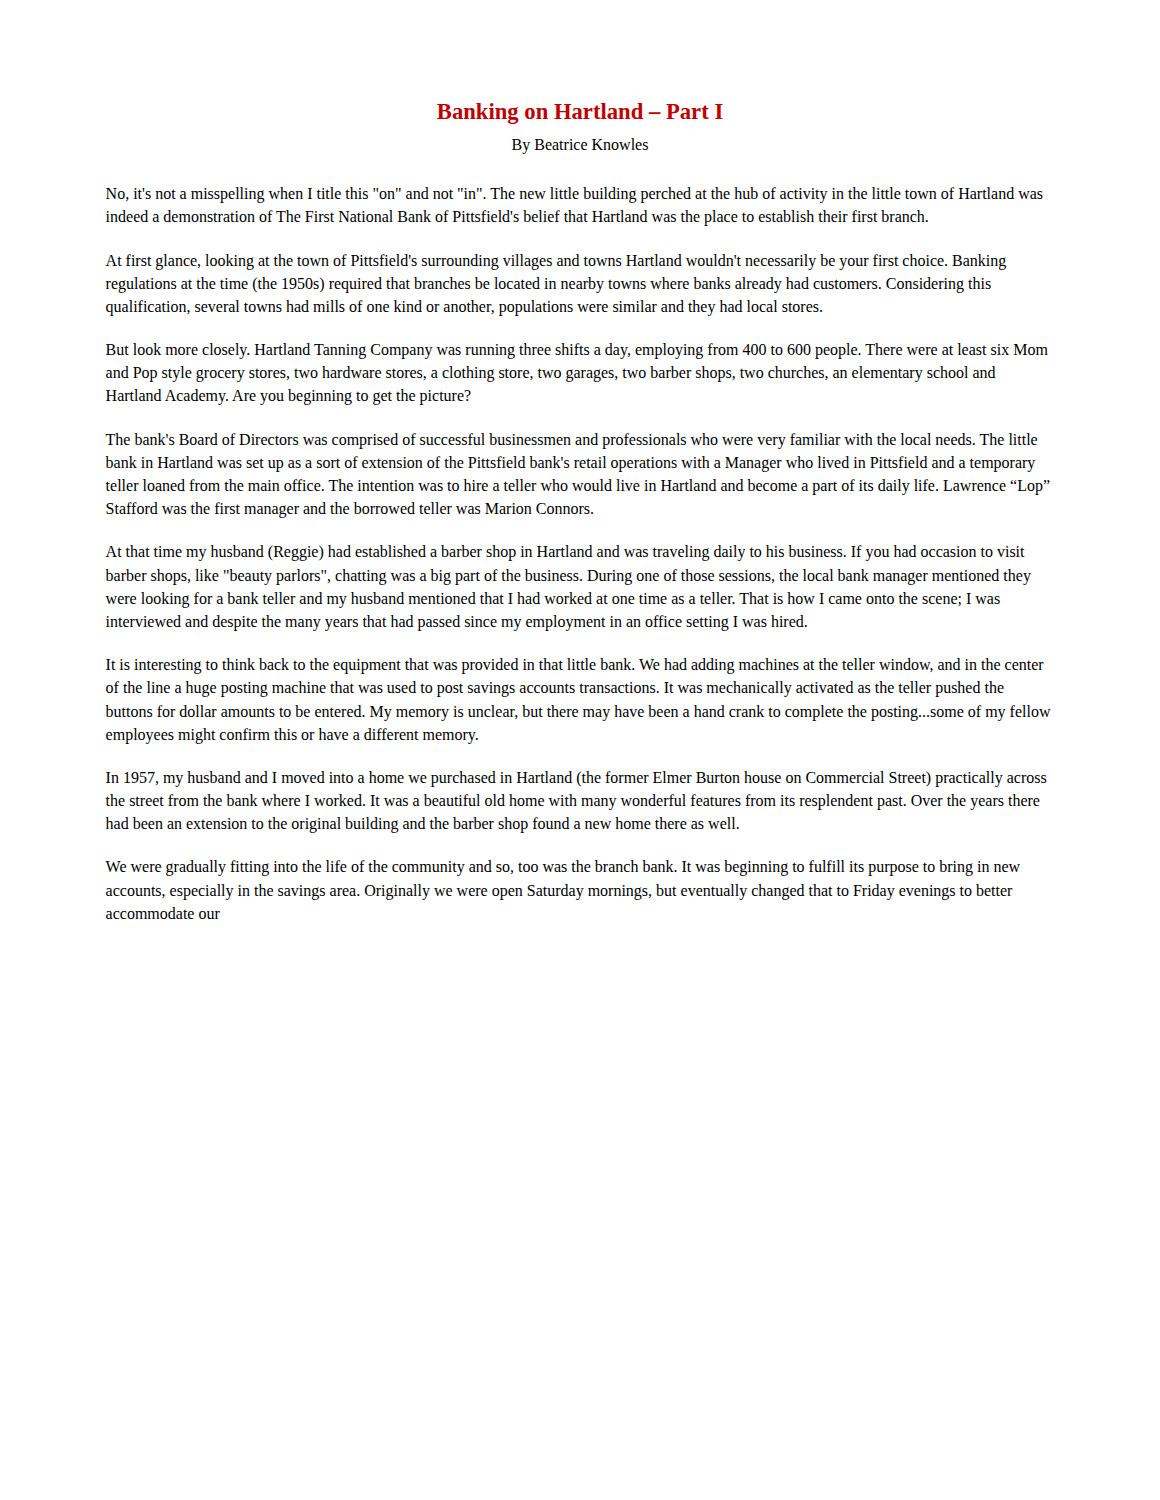Banking on Hartland – Part I
By Beatrice Knowles
No, it's not a misspelling when I title this "on" and not "in". The new little building perched at the hub of activity in the little town of Hartland was indeed a demonstration of The First National Bank of Pittsfield's belief that Hartland was the place to establish their first branch.
At first glance, looking at the town of Pittsfield's surrounding villages and towns Hartland wouldn't necessarily be your first choice. Banking regulations at the time (the 1950s) required that branches be located in nearby towns where banks already had customers. Considering this qualification, several towns had mills of one kind or another, populations were similar and they had local stores.
But look more closely. Hartland Tanning Company was running three shifts a day, employing from 400 to 600 people. There were at least six Mom and Pop style grocery stores, two hardware stores, a clothing store, two garages, two barber shops, two churches, an elementary school and Hartland Academy. Are you beginning to get the picture?
The bank's Board of Directors was comprised of successful businessmen and professionals who were very familiar with the local needs. The little bank in Hartland was set up as a sort of extension of the Pittsfield bank's retail operations with a Manager who lived in Pittsfield and a temporary teller loaned from the main office. The intention was to hire a teller who would live in Hartland and become a part of its daily life. Lawrence “Lop” Stafford was the first manager and the borrowed teller was Marion Connors.
At that time my husband (Reggie) had established a barber shop in Hartland and was traveling daily to his business. If you had occasion to visit barber shops, like "beauty parlors", chatting was a big part of the business. During one of those sessions, the local bank manager mentioned they were looking for a bank teller and my husband mentioned that I had worked at one time as a teller. That is how I came onto the scene; I was interviewed and despite the many years that had passed since my employment in an office setting I was hired.
It is interesting to think back to the equipment that was provided in that little bank. We had adding machines at the teller window, and in the center of the line a huge posting machine that was used to post savings accounts transactions. It was mechanically activated as the teller pushed the buttons for dollar amounts to be entered. My memory is unclear, but there may have been a hand crank to complete the posting...some of my fellow employees might confirm this or have a different memory.
In 1957, my husband and I moved into a home we purchased in Hartland (the former Elmer Burton house on Commercial Street) practically across the street from the bank where I worked. It was a beautiful old home with many wonderful features from its resplendent past. Over the years there had been an extension to the original building and the barber shop found a new home there as well.
We were gradually fitting into the life of the community and so, too was the branch bank. It was beginning to fulfill its purpose to bring in new accounts, especially in the savings area. Originally we were open Saturday mornings, but eventually changed that to Friday evenings to better accommodate our